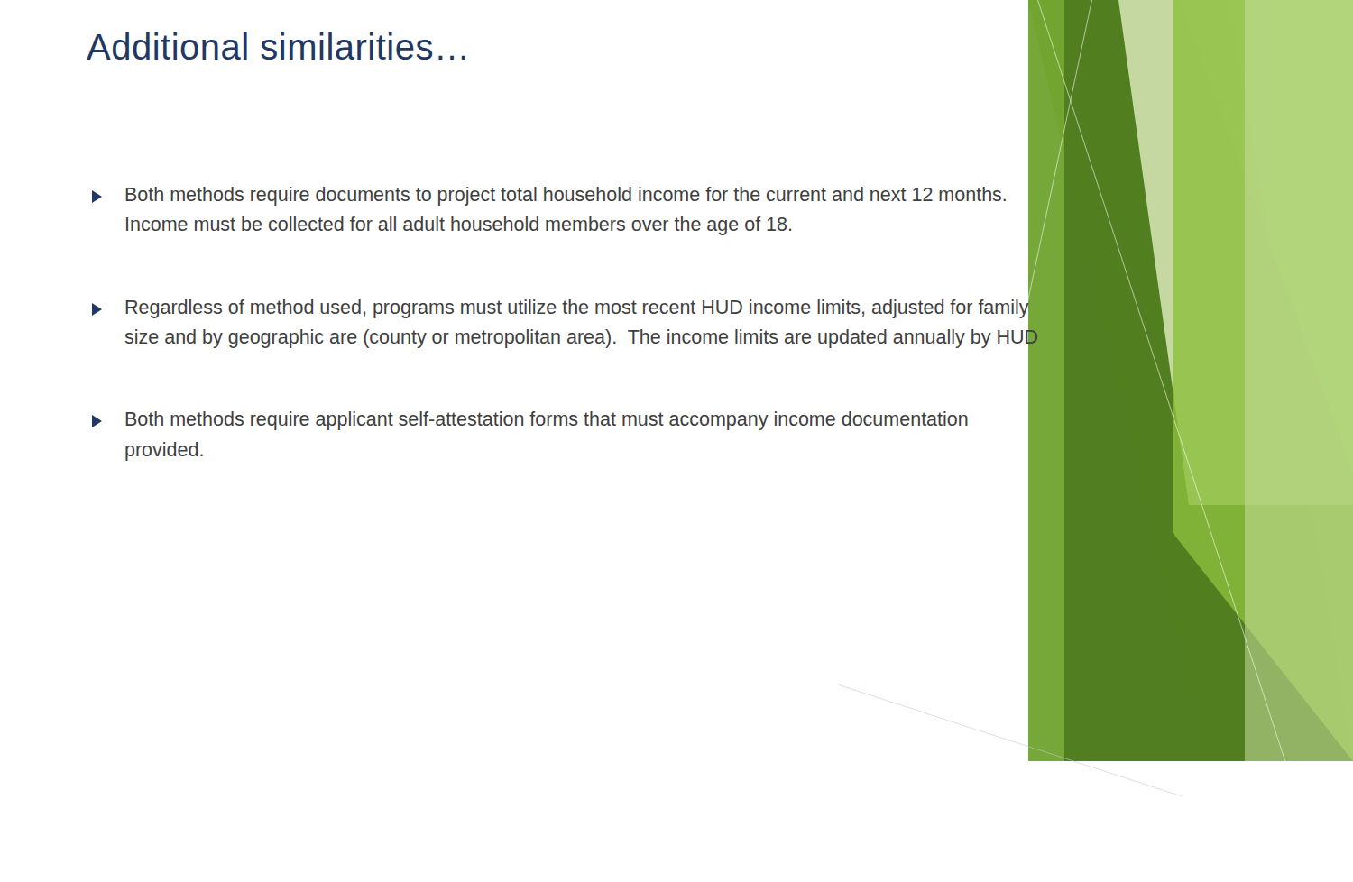Additional similarities…
Both methods require documents to project total household income for the current and next 12 months. Income must be collected for all adult household members over the age of 18.
Regardless of method used, programs must utilize the most recent HUD income limits, adjusted for family size and by geographic are (county or metropolitan area). The income limits are updated annually by HUD
Both methods require applicant self-attestation forms that must accompany income documentation provided.